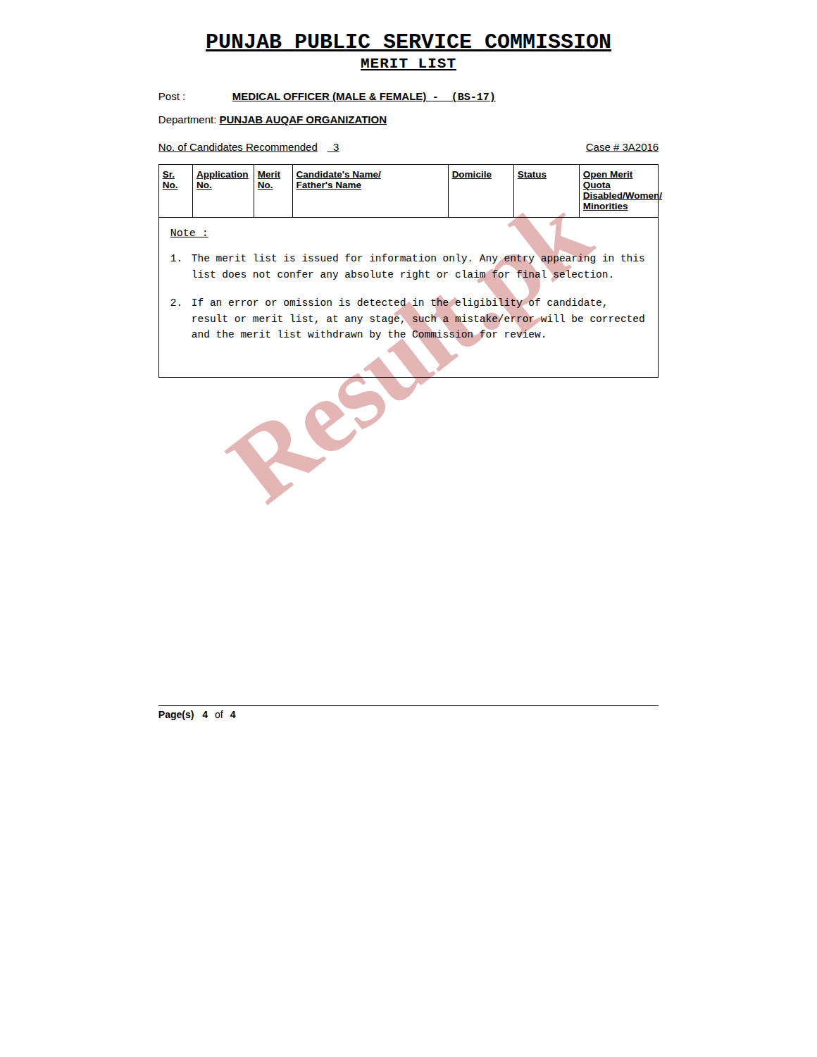Result.pk
PUNJAB PUBLIC SERVICE COMMISSION
MERIT LIST
Post : MEDICAL OFFICER (MALE & FEMALE) - (BS-17)
Department: PUNJAB AUQAF ORGANIZATION
No. of Candidates Recommended 3
Case # 3A2016
| Sr. No. | Application No. | Merit No. | Candidate's Name/ Father's Name | Domicile | Status | Open Merit Quota Disabled/Women/ Minorities |
| --- | --- | --- | --- | --- | --- | --- |
Note :
The merit list is issued for information only. Any entry appearing in this list does not confer any absolute right or claim for final selection.
If an error or omission is detected in the eligibility of candidate, result or merit list, at any stage, such a mistake/error will be corrected and the merit list withdrawn by the Commission for review.
Page(s) 4 of 4